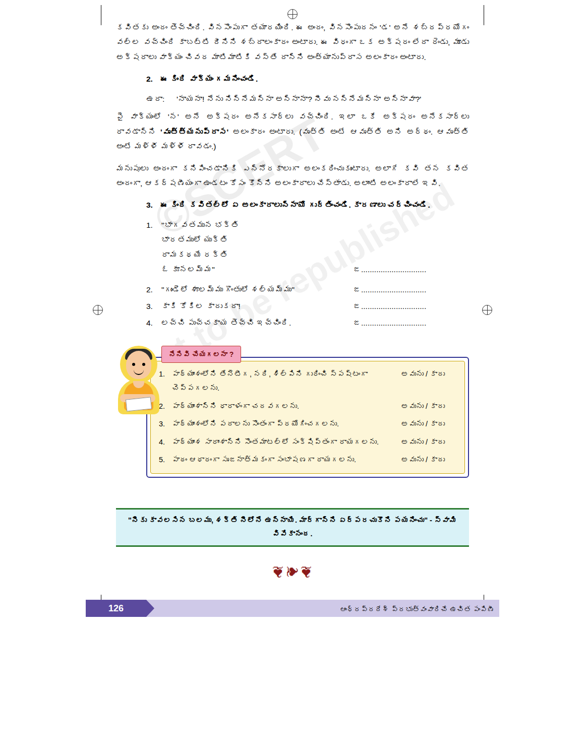©SCERT
not to be republished
కవితకు అందం తెచ్చింది. వినసొంపుగా తయారయింది. ఈ అందం, వినసొంపుదనం 'డ' అనే శబ్దప్రయోగం వల్ల వచ్చింది కాబట్టి దీనిని శబ్దాలంకారం అంటారు. ఈ విధంగా ఒక అక్షరం లేదా రెండు, మూడు అక్షరాలు వాక్యం చివర మాటిమాటికి వస్తే దాన్ని అంత్యానుప్రాస అలంకారం అంటారు.
2.
ఈ కింది వాక్యం గమనించండి.
ఉదా:
'నాయనా! నేను నిన్నేమన్నా అన్నానా? నీవు నన్నేమన్నా అన్నావా?'
పై వాక్యంలో 'న' అనే అక్షరం అనేకసార్లు వచ్చింది. ఇలా ఒకే అక్షరం అనేకసార్లు రావడాన్ని 'వృత్త్యనుప్రాస' అలంకారం అంటారు. (వృత్తి అంటే ఆవృత్తి అని అర్థం. ఆవృత్తి అంటే మళ్ళీ మళ్ళీ రావడం.)
మనుషులు అందంగా కనిపించడానికి ఎన్నోరకాలుగా అలంకరించుకుంటారు. అలాగే కవి తన కవిత అందంగా, ఆకర్షణీయంగా ఉండటం కోసం కొన్ని అలంకారాలు చేస్తాడు. అలాంటి అలంకారాలే ఇవి.
3.
ఈ కింది కవితల్లో ఏ అలంకారాలున్నాయో గుర్తించండి. కారణాలు చర్చించండి.
1.
"భాగవతమున భక్తి భారతములో యుక్తి రామకథయే రక్తి ఓ కూనలమ్మ"
జ..............................
2.
"గుండెలో శూలమ్ము గొంతులో శల్యమ్ము"
జ..............................
3.
కాకి కోకిల కాదుకదా!
జ..............................
4.
లచ్చి పుచ్చకాయ తెచ్చి ఇచ్చింది.
జ..............................
నేనివి చేయగలనా ?
1.
పాఠ్యాంశంలోని తేనెటీగ, నది, శిల్పిని గురించి స్పష్టంగా చెప్పగలను.
అవును / కాదు
2.
పాఠ్యాంశాన్ని ధారాళంగా చదవగలను.
అవును / కాదు
3.
పాఠ్యాంశంలోని పదాలను సొంతంగా ప్రయోగించగలను.
అవును / కాదు
4.
పాఠ్యాంశ సారాంశాన్ని సొంతమాటల్లో సంక్షిప్తంగా రాయగలను.
అవును / కాదు
5.
పాఠం ఆధారంగా సృజనాత్మకంగా సంభాషణగా రాయగలను.
అవును / కాదు
"నీకు కావలసిన బలము, శక్తి నీలోనే ఉన్నాయి. మార్గాన్ని ఏర్పరచుకొని పయనించు" - స్వామి వివేకానంద.
❦❧❦
126
ఆంధ్రప్రదేశ్ ప్రభుత్వంవారిచే ఉచిత పంపిణీ